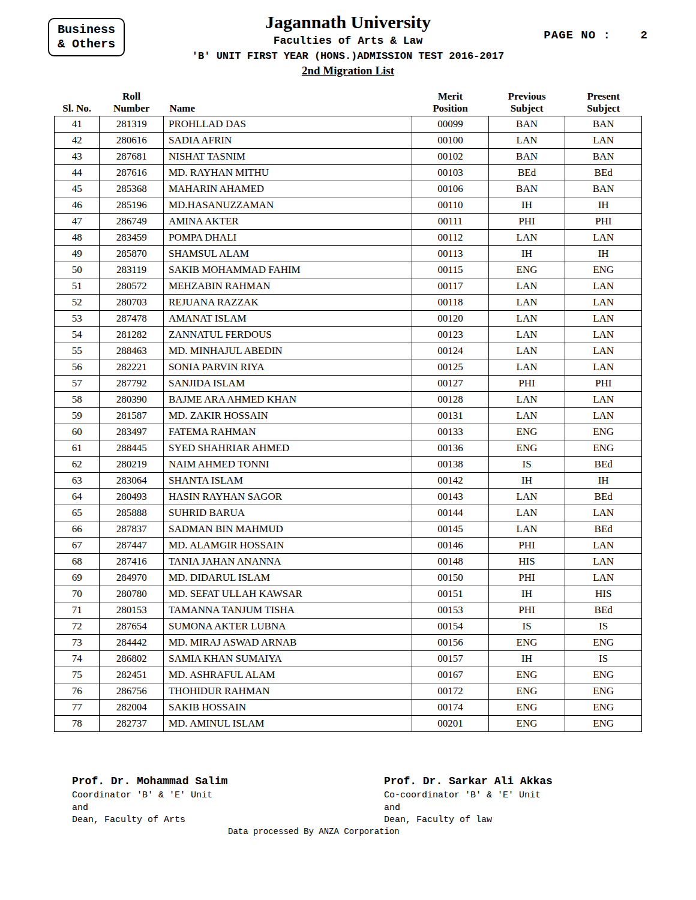Business
& Others
Jagannath University
Faculties of Arts & Law
'B' UNIT FIRST YEAR (HONS.)ADMISSION TEST 2016-2017
2nd Migration List
PAGE NO : 2
| Sl. No. | Roll Number | Name | Merit Position | Previous Subject | Present Subject |
| --- | --- | --- | --- | --- | --- |
| 41 | 281319 | PROHLLAD DAS | 00099 | BAN | BAN |
| 42 | 280616 | SADIA AFRIN | 00100 | LAN | LAN |
| 43 | 287681 | NISHAT TASNIM | 00102 | BAN | BAN |
| 44 | 287616 | MD. RAYHAN MITHU | 00103 | BEd | BEd |
| 45 | 285368 | MAHARIN AHAMED | 00106 | BAN | BAN |
| 46 | 285196 | MD.HASANUZZAMAN | 00110 | IH | IH |
| 47 | 286749 | AMINA AKTER | 00111 | PHI | PHI |
| 48 | 283459 | POMPA DHALI | 00112 | LAN | LAN |
| 49 | 285870 | SHAMSUL ALAM | 00113 | IH | IH |
| 50 | 283119 | SAKIB MOHAMMAD FAHIM | 00115 | ENG | ENG |
| 51 | 280572 | MEHZABIN RAHMAN | 00117 | LAN | LAN |
| 52 | 280703 | REJUANA RAZZAK | 00118 | LAN | LAN |
| 53 | 287478 | AMANAT ISLAM | 00120 | LAN | LAN |
| 54 | 281282 | ZANNATUL FERDOUS | 00123 | LAN | LAN |
| 55 | 288463 | MD. MINHAJUL ABEDIN | 00124 | LAN | LAN |
| 56 | 282221 | SONIA PARVIN RIYA | 00125 | LAN | LAN |
| 57 | 287792 | SANJIDA ISLAM | 00127 | PHI | PHI |
| 58 | 280390 | BAJME ARA AHMED KHAN | 00128 | LAN | LAN |
| 59 | 281587 | MD. ZAKIR HOSSAIN | 00131 | LAN | LAN |
| 60 | 283497 | FATEMA RAHMAN | 00133 | ENG | ENG |
| 61 | 288445 | SYED SHAHRIAR AHMED | 00136 | ENG | ENG |
| 62 | 280219 | NAIM AHMED TONNI | 00138 | IS | BEd |
| 63 | 283064 | SHANTA ISLAM | 00142 | IH | IH |
| 64 | 280493 | HASIN RAYHAN SAGOR | 00143 | LAN | BEd |
| 65 | 285888 | SUHRID BARUA | 00144 | LAN | LAN |
| 66 | 287837 | SADMAN BIN MAHMUD | 00145 | LAN | BEd |
| 67 | 287447 | MD. ALAMGIR HOSSAIN | 00146 | PHI | LAN |
| 68 | 287416 | TANIA JAHAN ANANNA | 00148 | HIS | LAN |
| 69 | 284970 | MD. DIDARUL ISLAM | 00150 | PHI | LAN |
| 70 | 280780 | MD. SEFAT ULLAH KAWSAR | 00151 | IH | HIS |
| 71 | 280153 | TAMANNA TANJUM TISHA | 00153 | PHI | BEd |
| 72 | 287654 | SUMONA AKTER LUBNA | 00154 | IS | IS |
| 73 | 284442 | MD. MIRAJ ASWAD ARNAB | 00156 | ENG | ENG |
| 74 | 286802 | SAMIA KHAN SUMAIYA | 00157 | IH | IS |
| 75 | 282451 | MD. ASHRAFUL ALAM | 00167 | ENG | ENG |
| 76 | 286756 | THOHIDUR RAHMAN | 00172 | ENG | ENG |
| 77 | 282004 | SAKIB HOSSAIN | 00174 | ENG | ENG |
| 78 | 282737 | MD. AMINUL ISLAM | 00201 | ENG | ENG |
Prof. Dr. Mohammad Salim
Coordinator 'B' & 'E' Unit
and
Dean, Faculty of Arts
Prof. Dr. Sarkar Ali Akkas
Co-coordinator 'B' & 'E' Unit
and
Dean, Faculty of law
Data processed By ANZA Corporation